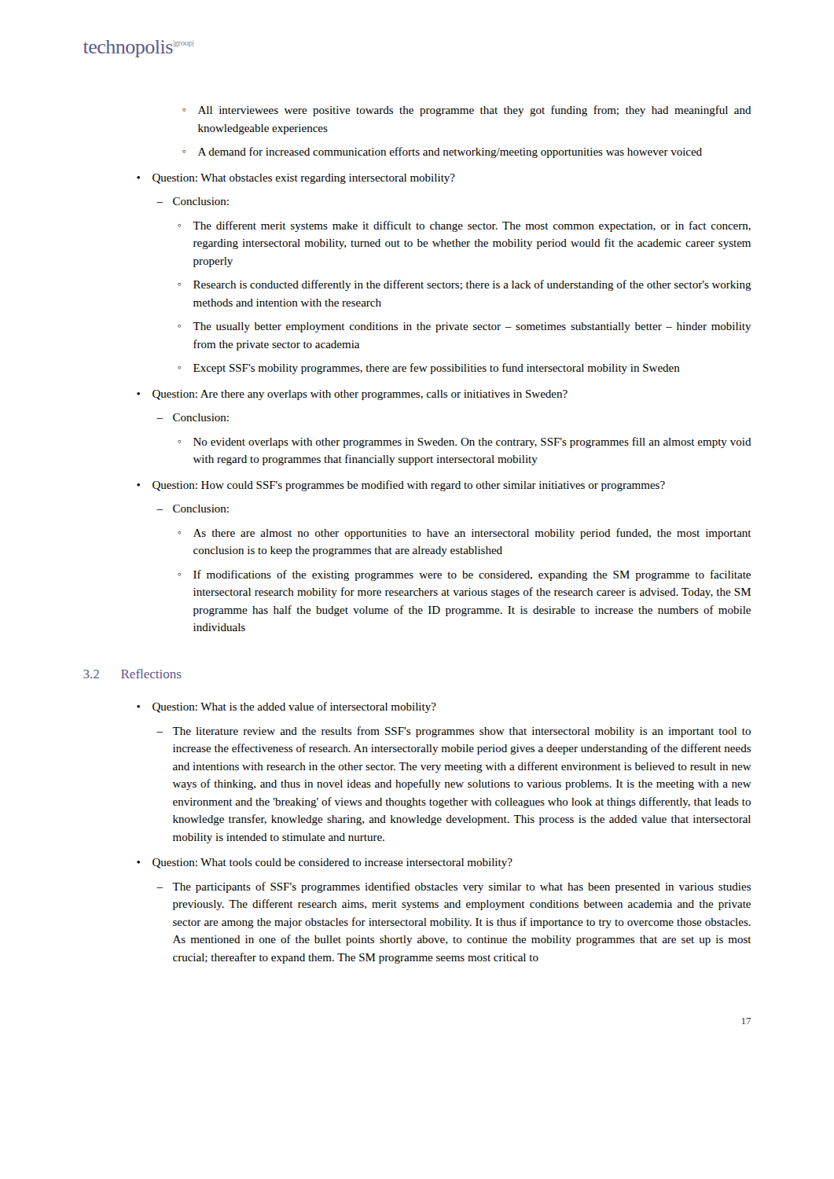technopolis|group|
All interviewees were positive towards the programme that they got funding from; they had meaningful and knowledgeable experiences
A demand for increased communication efforts and networking/meeting opportunities was however voiced
Question: What obstacles exist regarding intersectoral mobility?
Conclusion:
The different merit systems make it difficult to change sector. The most common expectation, or in fact concern, regarding intersectoral mobility, turned out to be whether the mobility period would fit the academic career system properly
Research is conducted differently in the different sectors; there is a lack of understanding of the other sector's working methods and intention with the research
The usually better employment conditions in the private sector – sometimes substantially better – hinder mobility from the private sector to academia
Except SSF's mobility programmes, there are few possibilities to fund intersectoral mobility in Sweden
Question: Are there any overlaps with other programmes, calls or initiatives in Sweden?
Conclusion:
No evident overlaps with other programmes in Sweden. On the contrary, SSF's programmes fill an almost empty void with regard to programmes that financially support intersectoral mobility
Question: How could SSF's programmes be modified with regard to other similar initiatives or programmes?
Conclusion:
As there are almost no other opportunities to have an intersectoral mobility period funded, the most important conclusion is to keep the programmes that are already established
If modifications of the existing programmes were to be considered, expanding the SM programme to facilitate intersectoral research mobility for more researchers at various stages of the research career is advised. Today, the SM programme has half the budget volume of the ID programme. It is desirable to increase the numbers of mobile individuals
3.2 Reflections
Question: What is the added value of intersectoral mobility?
The literature review and the results from SSF's programmes show that intersectoral mobility is an important tool to increase the effectiveness of research. An intersectorally mobile period gives a deeper understanding of the different needs and intentions with research in the other sector. The very meeting with a different environment is believed to result in new ways of thinking, and thus in novel ideas and hopefully new solutions to various problems. It is the meeting with a new environment and the 'breaking' of views and thoughts together with colleagues who look at things differently, that leads to knowledge transfer, knowledge sharing, and knowledge development. This process is the added value that intersectoral mobility is intended to stimulate and nurture.
Question: What tools could be considered to increase intersectoral mobility?
The participants of SSF's programmes identified obstacles very similar to what has been presented in various studies previously. The different research aims, merit systems and employment conditions between academia and the private sector are among the major obstacles for intersectoral mobility. It is thus if importance to try to overcome those obstacles. As mentioned in one of the bullet points shortly above, to continue the mobility programmes that are set up is most crucial; thereafter to expand them. The SM programme seems most critical to
17